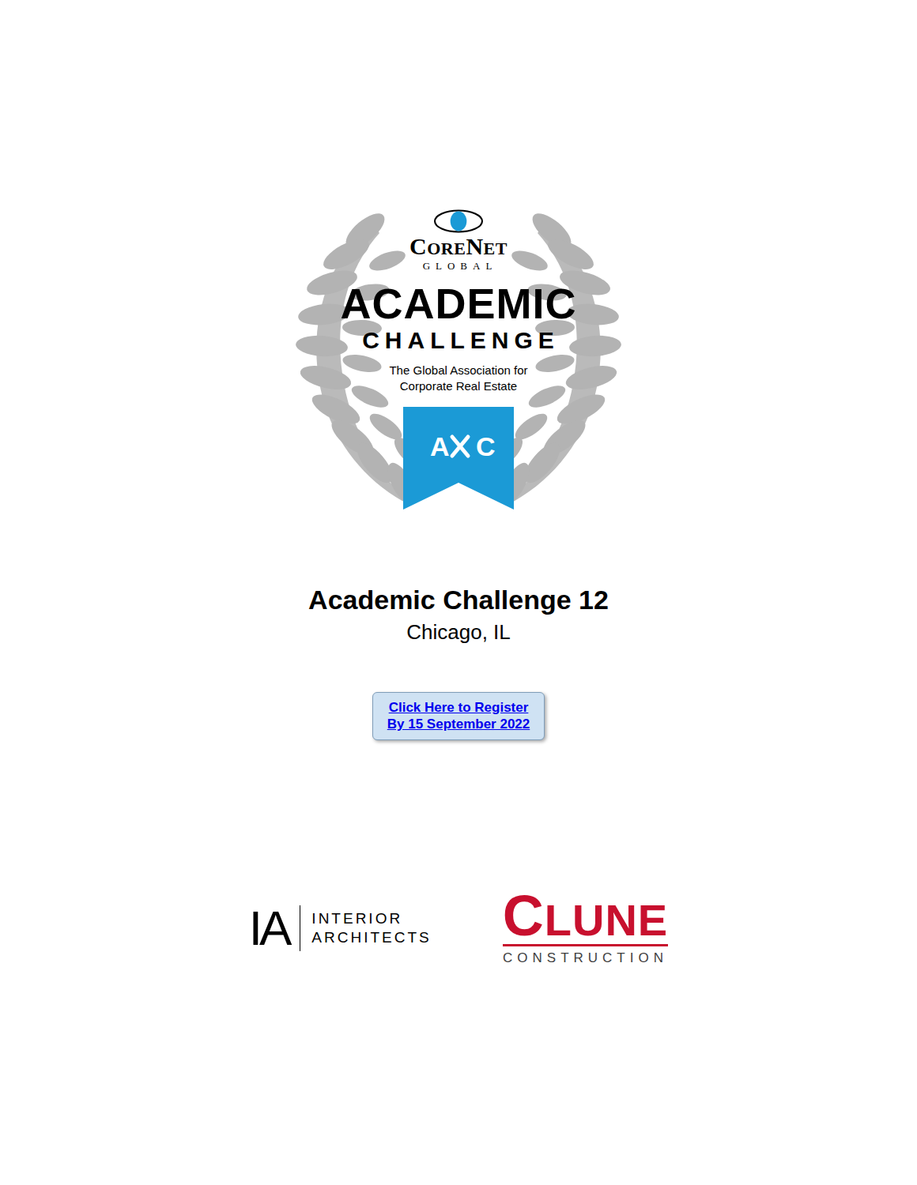CORENET
GLOBAL
ACADEMIC
CHALLENGE
The Global Association for
Corporate Real Estate
A C
Academic Challenge 12
Chicago, IL
Click Here to Register
By 15 September 2022
IA Interior
Architects
CLUNE
CONSTRUCTION